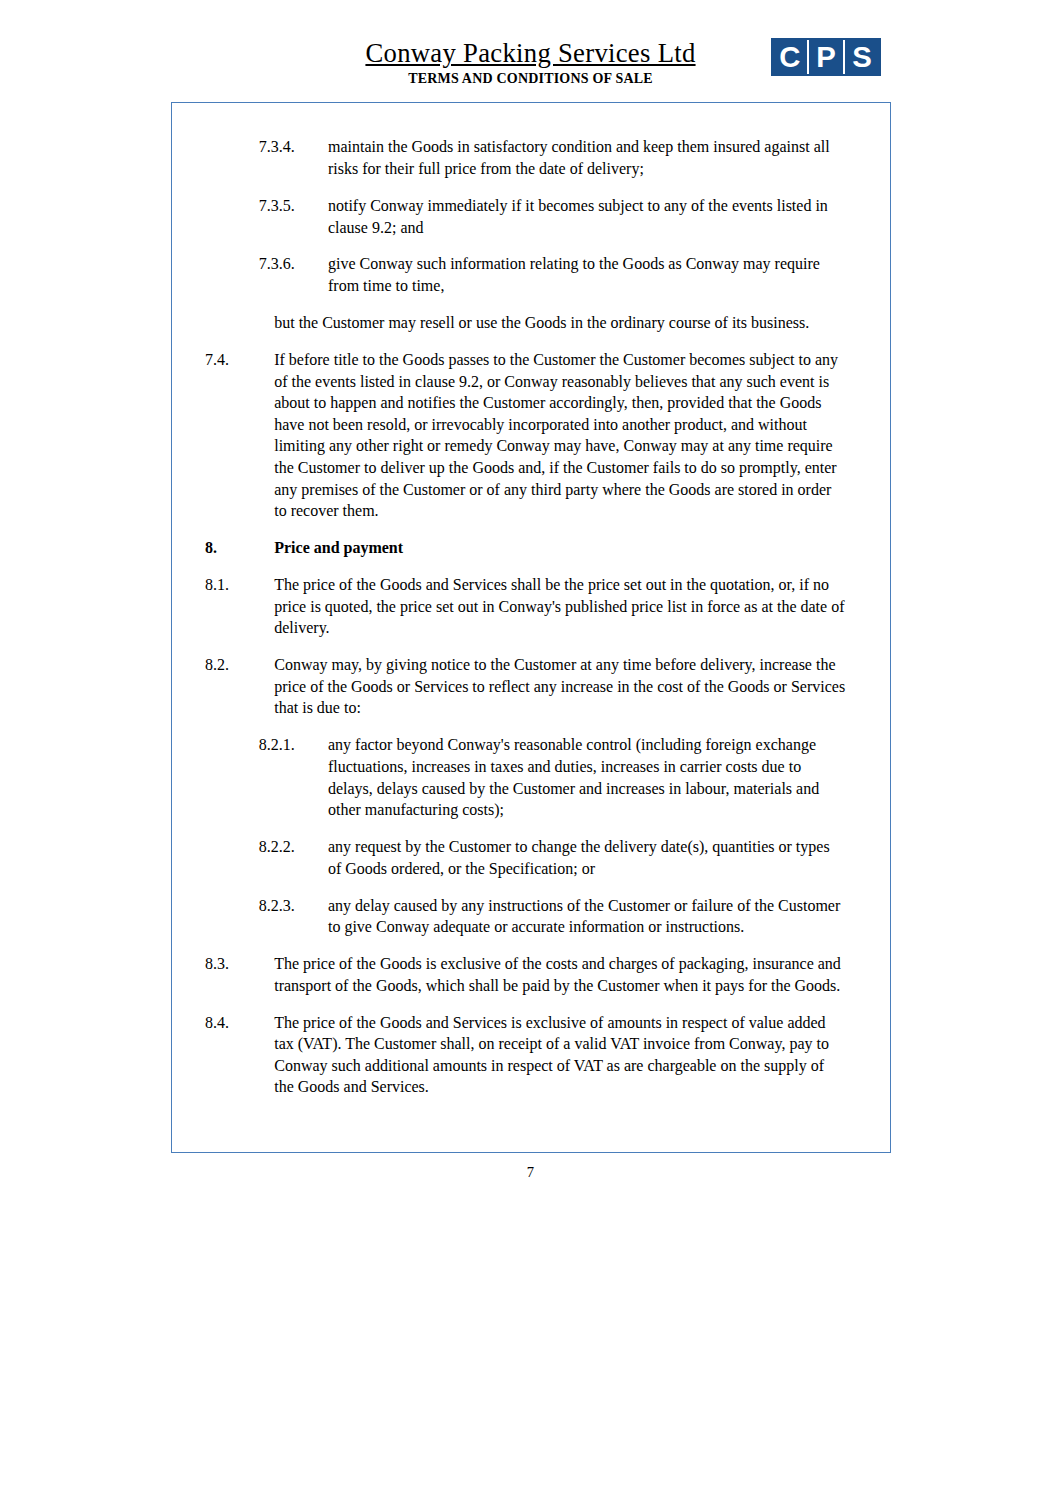CPS
Conway Packing Services Ltd
TERMS AND CONDITIONS OF SALE
7.3.4.
maintain the Goods in satisfactory condition and keep them insured against all risks for their full price from the date of delivery;
7.3.5.
notify Conway immediately if it becomes subject to any of the events listed in clause 9.2; and
7.3.6.
give Conway such information relating to the Goods as Conway may require from time to time,
but the Customer may resell or use the Goods in the ordinary course of its business.
7.4.
If before title to the Goods passes to the Customer the Customer becomes subject to any of the events listed in clause 9.2, or Conway reasonably believes that any such event is about to happen and notifies the Customer accordingly, then, provided that the Goods have not been resold, or irrevocably incorporated into another product, and without limiting any other right or remedy Conway may have, Conway may at any time require the Customer to deliver up the Goods and, if the Customer fails to do so promptly, enter any premises of the Customer or of any third party where the Goods are stored in order to recover them.
8.
Price and payment
8.1.
The price of the Goods and Services shall be the price set out in the quotation, or, if no price is quoted, the price set out in Conway's published price list in force as at the date of delivery.
8.2.
Conway may, by giving notice to the Customer at any time before delivery, increase the price of the Goods or Services to reflect any increase in the cost of the Goods or Services that is due to:
8.2.1.
any factor beyond Conway's reasonable control (including foreign exchange fluctuations, increases in taxes and duties, increases in carrier costs due to delays, delays caused by the Customer and increases in labour, materials and other manufacturing costs);
8.2.2.
any request by the Customer to change the delivery date(s), quantities or types of Goods ordered, or the Specification; or
8.2.3.
any delay caused by any instructions of the Customer or failure of the Customer to give Conway adequate or accurate information or instructions.
8.3.
The price of the Goods is exclusive of the costs and charges of packaging, insurance and transport of the Goods, which shall be paid by the Customer when it pays for the Goods.
8.4.
The price of the Goods and Services is exclusive of amounts in respect of value added tax (VAT). The Customer shall, on receipt of a valid VAT invoice from Conway, pay to Conway such additional amounts in respect of VAT as are chargeable on the supply of the Goods and Services.
7